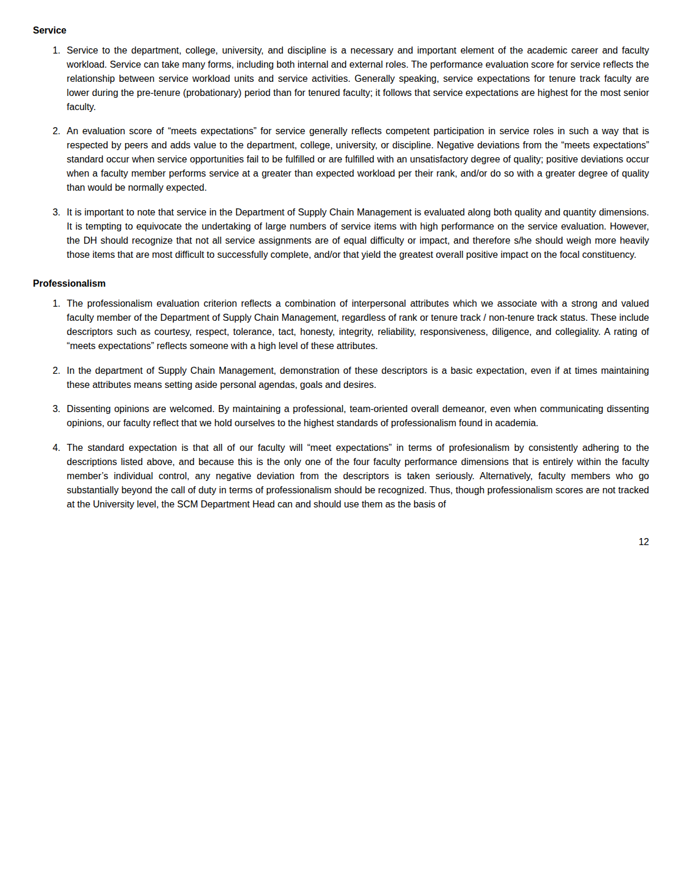Service
Service to the department, college, university, and discipline is a necessary and important element of the academic career and faculty workload. Service can take many forms, including both internal and external roles. The performance evaluation score for service reflects the relationship between service workload units and service activities. Generally speaking, service expectations for tenure track faculty are lower during the pre-tenure (probationary) period than for tenured faculty; it follows that service expectations are highest for the most senior faculty.
An evaluation score of “meets expectations” for service generally reflects competent participation in service roles in such a way that is respected by peers and adds value to the department, college, university, or discipline. Negative deviations from the “meets expectations” standard occur when service opportunities fail to be fulfilled or are fulfilled with an unsatisfactory degree of quality; positive deviations occur when a faculty member performs service at a greater than expected workload per their rank, and/or do so with a greater degree of quality than would be normally expected.
It is important to note that service in the Department of Supply Chain Management is evaluated along both quality and quantity dimensions. It is tempting to equivocate the undertaking of large numbers of service items with high performance on the service evaluation. However, the DH should recognize that not all service assignments are of equal difficulty or impact, and therefore s/he should weigh more heavily those items that are most difficult to successfully complete, and/or that yield the greatest overall positive impact on the focal constituency.
Professionalism
The professionalism evaluation criterion reflects a combination of interpersonal attributes which we associate with a strong and valued faculty member of the Department of Supply Chain Management, regardless of rank or tenure track / non-tenure track status. These include descriptors such as courtesy, respect, tolerance, tact, honesty, integrity, reliability, responsiveness, diligence, and collegiality. A rating of “meets expectations” reflects someone with a high level of these attributes.
In the department of Supply Chain Management, demonstration of these descriptors is a basic expectation, even if at times maintaining these attributes means setting aside personal agendas, goals and desires.
Dissenting opinions are welcomed. By maintaining a professional, team-oriented overall demeanor, even when communicating dissenting opinions, our faculty reflect that we hold ourselves to the highest standards of professionalism found in academia.
The standard expectation is that all of our faculty will “meet expectations” in terms of profesionalism by consistently adhering to the descriptions listed above, and because this is the only one of the four faculty performance dimensions that is entirely within the faculty member’s individual control, any negative deviation from the descriptors is taken seriously. Alternatively, faculty members who go substantially beyond the call of duty in terms of professionalism should be recognized. Thus, though professionalism scores are not tracked at the University level, the SCM Department Head can and should use them as the basis of
12